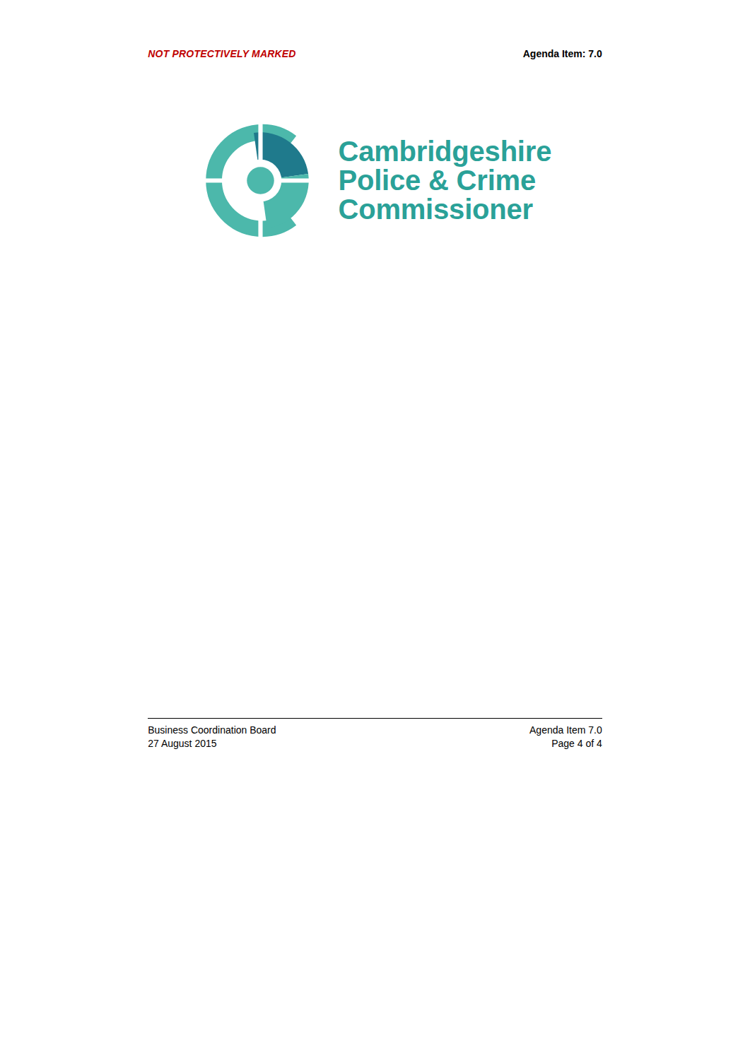NOT PROTECTIVELY MARKED
Agenda Item: 7.0
Cambridgeshire Police & Crime Commissioner
Business Coordination Board 27 August 2015
Agenda Item 7.0 Page 4 of 4